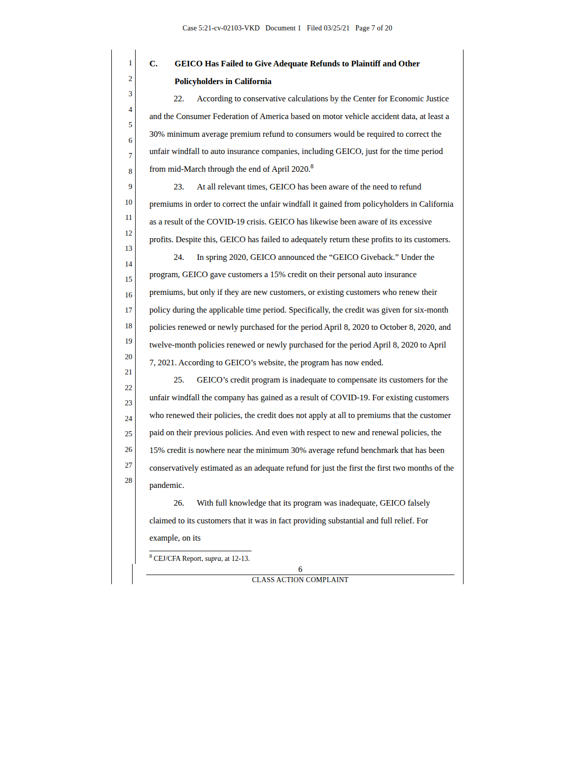Case 5:21-cv-02103-VKD Document 1 Filed 03/25/21 Page 7 of 20
1
2
3
4
5
6
7
8
9
10
11
12
13
14
15
16
17
18
19
20
21
22
23
24
25
26
27
28
C. GEICO Has Failed to Give Adequate Refunds to Plaintiff and Other Policyholders in California
22. According to conservative calculations by the Center for Economic Justice and the Consumer Federation of America based on motor vehicle accident data, at least a 30% minimum average premium refund to consumers would be required to correct the unfair windfall to auto insurance companies, including GEICO, just for the time period from mid-March through the end of April 2020.8
23. At all relevant times, GEICO has been aware of the need to refund premiums in order to correct the unfair windfall it gained from policyholders in California as a result of the COVID-19 crisis. GEICO has likewise been aware of its excessive profits. Despite this, GEICO has failed to adequately return these profits to its customers.
24. In spring 2020, GEICO announced the “GEICO Giveback.” Under the program, GEICO gave customers a 15% credit on their personal auto insurance premiums, but only if they are new customers, or existing customers who renew their policy during the applicable time period. Specifically, the credit was given for six-month policies renewed or newly purchased for the period April 8, 2020 to October 8, 2020, and twelve-month policies renewed or newly purchased for the period April 8, 2020 to April 7, 2021. According to GEICO’s website, the program has now ended.
25. GEICO’s credit program is inadequate to compensate its customers for the unfair windfall the company has gained as a result of COVID-19. For existing customers who renewed their policies, the credit does not apply at all to premiums that the customer paid on their previous policies. And even with respect to new and renewal policies, the 15% credit is nowhere near the minimum 30% average refund benchmark that has been conservatively estimated as an adequate refund for just the first the first two months of the pandemic.
26. With full knowledge that its program was inadequate, GEICO falsely claimed to its customers that it was in fact providing substantial and full relief. For example, on its
8 CEJ/CFA Report, supra, at 12-13.
6
CLASS ACTION COMPLAINT